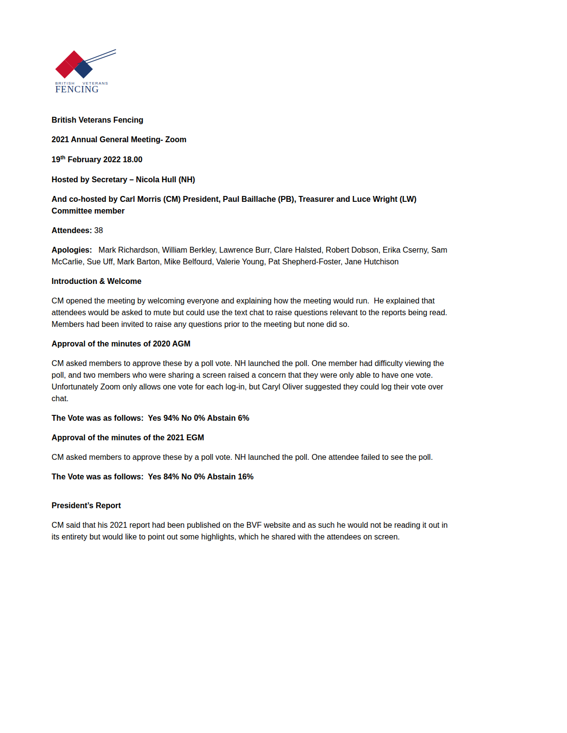BRITISH VETERANS FENCING
British Veterans Fencing
2021 Annual General Meeting- Zoom
19th February 2022 18.00
Hosted by Secretary – Nicola Hull (NH)
And co-hosted by Carl Morris (CM) President, Paul Baillache (PB), Treasurer and Luce Wright (LW) Committee member
Attendees: 38
Apologies: Mark Richardson, William Berkley, Lawrence Burr, Clare Halsted, Robert Dobson, Erika Cserny, Sam McCarlie, Sue Uff, Mark Barton, Mike Belfourd, Valerie Young, Pat Shepherd-Foster, Jane Hutchison
Introduction & Welcome
CM opened the meeting by welcoming everyone and explaining how the meeting would run. He explained that attendees would be asked to mute but could use the text chat to raise questions relevant to the reports being read. Members had been invited to raise any questions prior to the meeting but none did so.
Approval of the minutes of 2020 AGM
CM asked members to approve these by a poll vote. NH launched the poll. One member had difficulty viewing the poll, and two members who were sharing a screen raised a concern that they were only able to have one vote. Unfortunately Zoom only allows one vote for each log-in, but Caryl Oliver suggested they could log their vote over chat.
The Vote was as follows: Yes 94% No 0% Abstain 6%
Approval of the minutes of the 2021 EGM
CM asked members to approve these by a poll vote. NH launched the poll. One attendee failed to see the poll.
The Vote was as follows: Yes 84% No 0% Abstain 16%
President’s Report
CM said that his 2021 report had been published on the BVF website and as such he would not be reading it out in its entirety but would like to point out some highlights, which he shared with the attendees on screen.